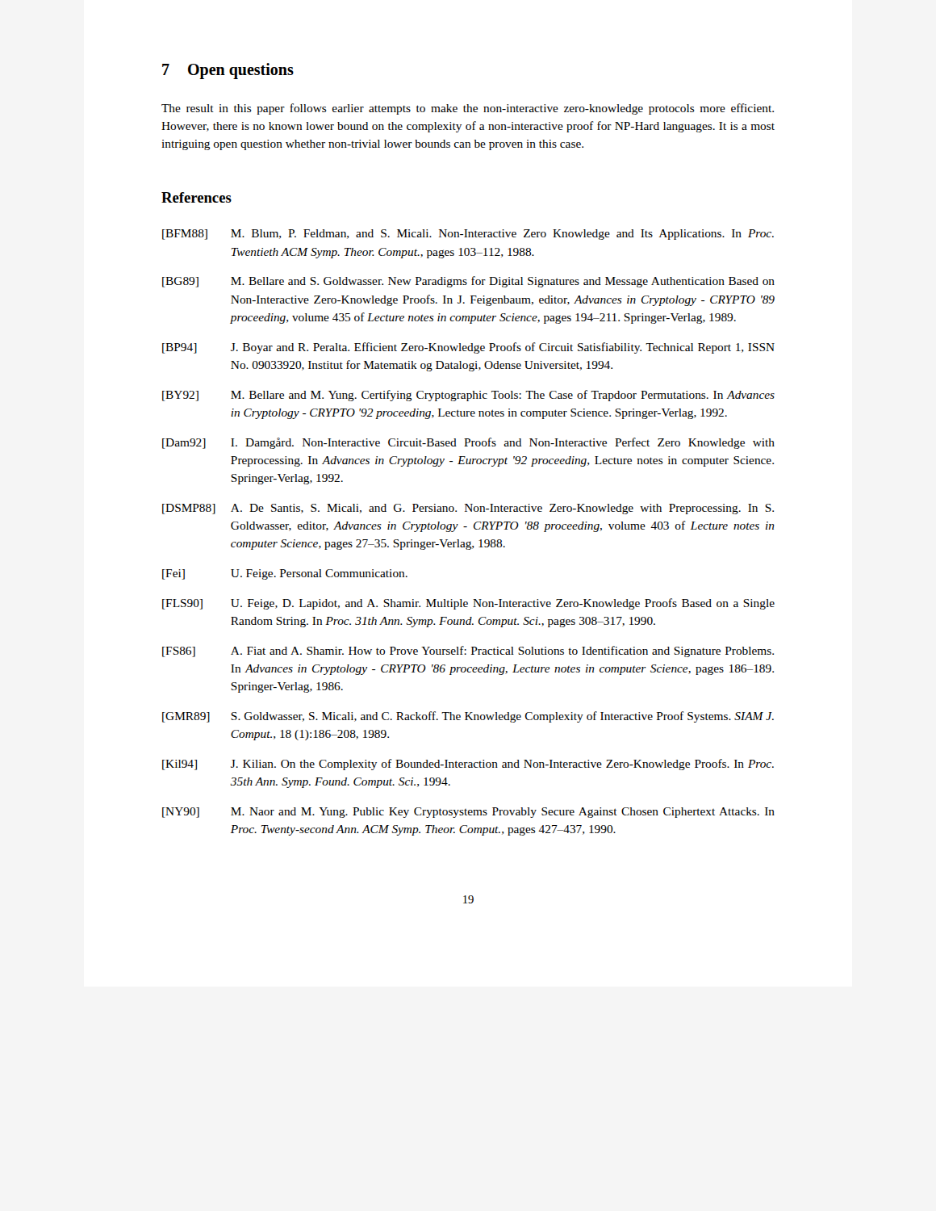7 Open questions
The result in this paper follows earlier attempts to make the non-interactive zero-knowledge protocols more efficient. However, there is no known lower bound on the complexity of a non-interactive proof for NP-Hard languages. It is a most intriguing open question whether non-trivial lower bounds can be proven in this case.
References
[BFM88]
M. Blum, P. Feldman, and S. Micali. Non-Interactive Zero Knowledge and Its Applications. In Proc. Twentieth ACM Symp. Theor. Comput., pages 103–112, 1988.
[BG89]
M. Bellare and S. Goldwasser. New Paradigms for Digital Signatures and Message Authentication Based on Non-Interactive Zero-Knowledge Proofs. In J. Feigenbaum, editor, Advances in Cryptology - CRYPTO '89 proceeding, volume 435 of Lecture notes in computer Science, pages 194–211. Springer-Verlag, 1989.
[BP94]
J. Boyar and R. Peralta. Efficient Zero-Knowledge Proofs of Circuit Satisfiability. Technical Report 1, ISSN No. 09033920, Institut for Matematik og Datalogi, Odense Universitet, 1994.
[BY92]
M. Bellare and M. Yung. Certifying Cryptographic Tools: The Case of Trapdoor Permutations. In Advances in Cryptology - CRYPTO '92 proceeding, Lecture notes in computer Science. Springer-Verlag, 1992.
[Dam92]
I. Damgård. Non-Interactive Circuit-Based Proofs and Non-Interactive Perfect Zero Knowledge with Preprocessing. In Advances in Cryptology - Eurocrypt '92 proceeding, Lecture notes in computer Science. Springer-Verlag, 1992.
[DSMP88]
A. De Santis, S. Micali, and G. Persiano. Non-Interactive Zero-Knowledge with Preprocessing. In S. Goldwasser, editor, Advances in Cryptology - CRYPTO '88 proceeding, volume 403 of Lecture notes in computer Science, pages 27–35. Springer-Verlag, 1988.
[Fei]
U. Feige. Personal Communication.
[FLS90]
U. Feige, D. Lapidot, and A. Shamir. Multiple Non-Interactive Zero-Knowledge Proofs Based on a Single Random String. In Proc. 31th Ann. Symp. Found. Comput. Sci., pages 308–317, 1990.
[FS86]
A. Fiat and A. Shamir. How to Prove Yourself: Practical Solutions to Identification and Signature Problems. In Advances in Cryptology - CRYPTO '86 proceeding, Lecture notes in computer Science, pages 186–189. Springer-Verlag, 1986.
[GMR89]
S. Goldwasser, S. Micali, and C. Rackoff. The Knowledge Complexity of Interactive Proof Systems. SIAM J. Comput., 18 (1):186–208, 1989.
[Kil94]
J. Kilian. On the Complexity of Bounded-Interaction and Non-Interactive Zero-Knowledge Proofs. In Proc. 35th Ann. Symp. Found. Comput. Sci., 1994.
[NY90]
M. Naor and M. Yung. Public Key Cryptosystems Provably Secure Against Chosen Ciphertext Attacks. In Proc. Twenty-second Ann. ACM Symp. Theor. Comput., pages 427–437, 1990.
19